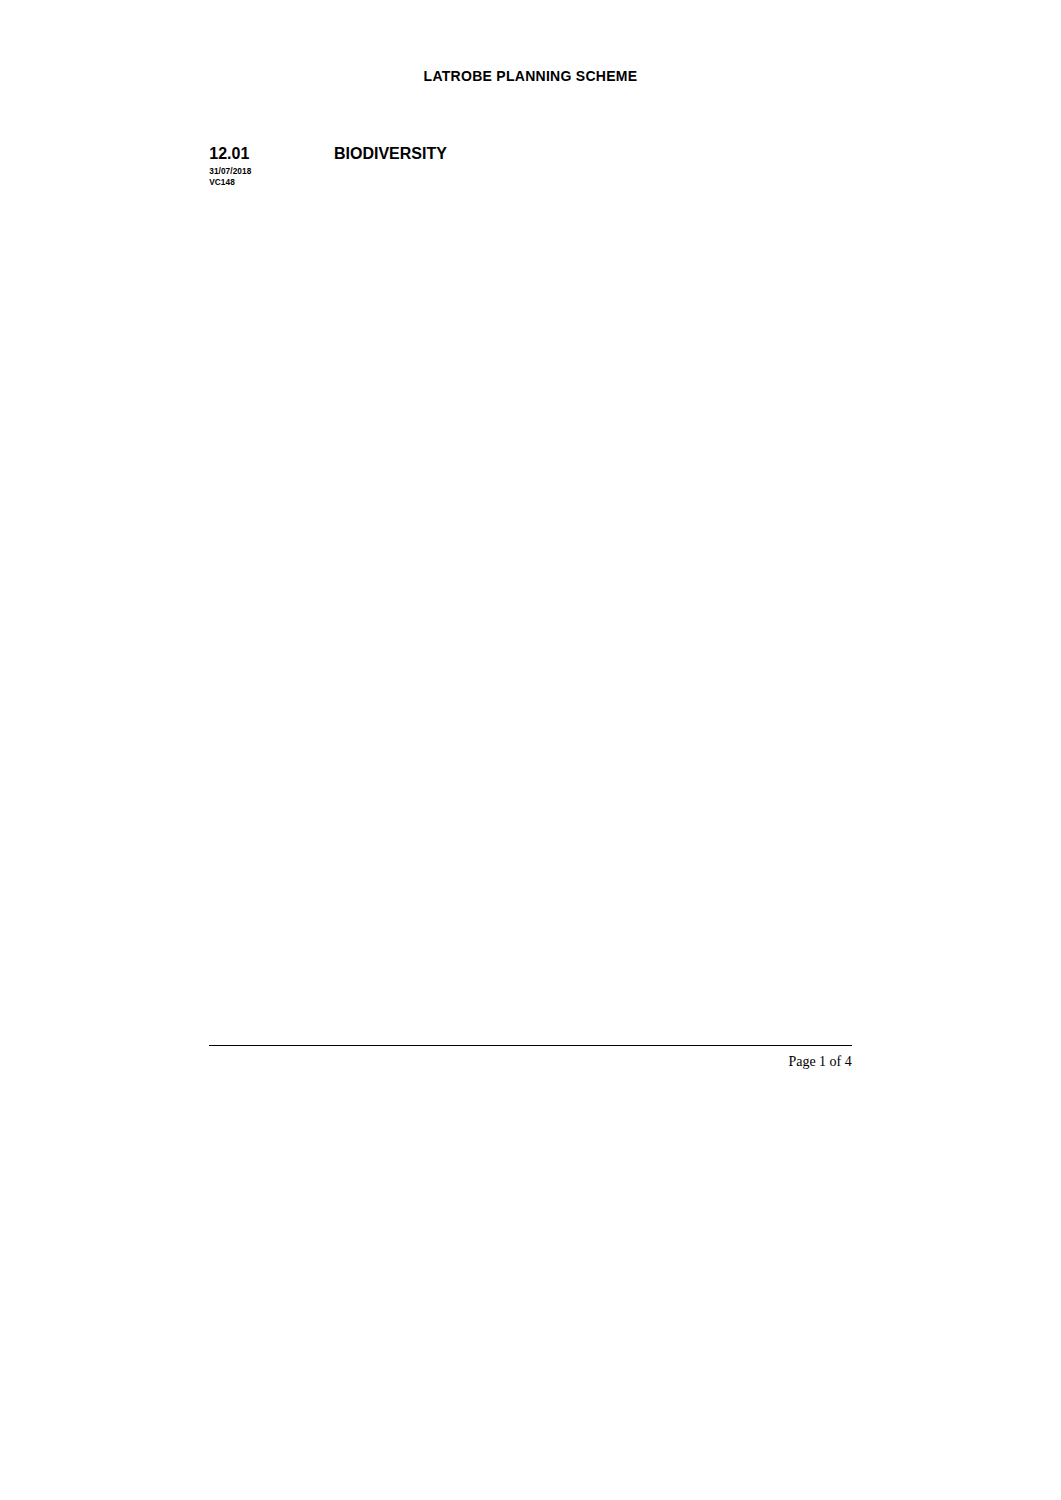LATROBE PLANNING SCHEME
12.01
31/07/2018
VC148
BIODIVERSITY
Page 1 of 4